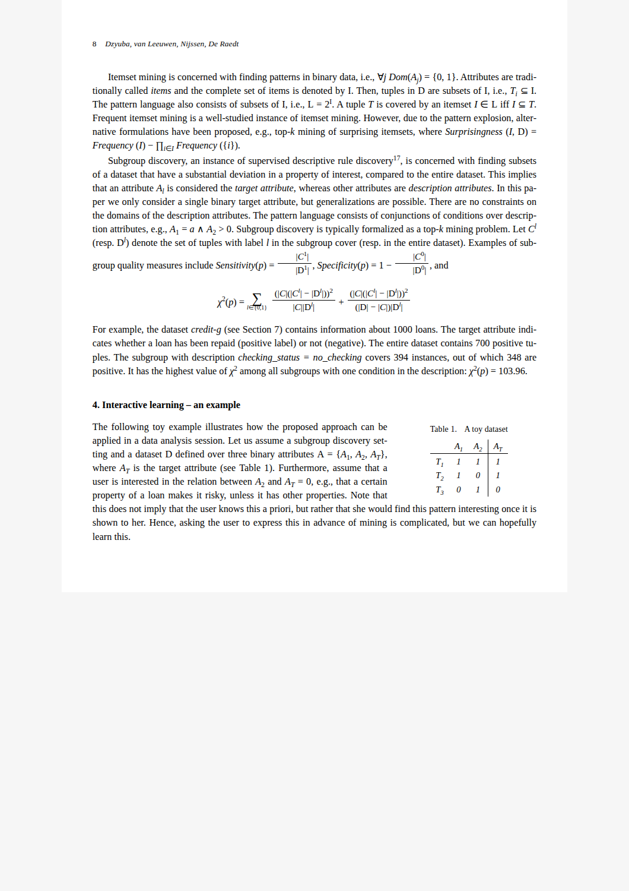8 Dzyuba, van Leeuwen, Nijssen, De Raedt
Itemset mining is concerned with finding patterns in binary data, i.e., ∀j Dom(Aj) = {0, 1}. Attributes are traditionally called items and the complete set of items is denoted by I. Then, tuples in D are subsets of I, i.e., Ti ⊆ I. The pattern language also consists of subsets of I, i.e., L = 2I. A tuple T is covered by an itemset I ∈ L iff I ⊆ T. Frequent itemset mining is a well-studied instance of itemset mining. However, due to the pattern explosion, alternative formulations have been proposed, e.g., top-k mining of surprising itemsets, where Surprisingness (I, D) = Frequency (I) − ∏i∈I Frequency ({i}).
Subgroup discovery, an instance of supervised descriptive rule discovery17, is concerned with finding subsets of a dataset that have a substantial deviation in a property of interest, compared to the entire dataset. This implies that an attribute Al is considered the target attribute, whereas other attributes are description attributes. In this paper we only consider a single binary target attribute, but generalizations are possible. There are no constraints on the domains of the description attributes. The pattern language consists of conjunctions of conditions over description attributes, e.g., A1 = a ∧ A2 > 0. Subgroup discovery is typically formalized as a top-k mining problem. Let Cl (resp. Dl) denote the set of tuples with label l in the subgroup cover (resp. in the entire dataset). Examples of subgroup quality measures include Sensitivity(p) = |C1||D1|, Specificity(p) = 1 − |C0||D0|, and
χ2(p) = ∑l∈{0,1} (|C|(|Cl| − |Dl|))2|C||Dl| + (|C|(|Cl| − |Dl|))2(|D| − |C|)|Dl|
For example, the dataset credit-g (see Section 7) contains information about 1000 loans. The target attribute indicates whether a loan has been repaid (positive label) or not (negative). The entire dataset contains 700 positive tuples. The subgroup with description checking_status = no_checking covers 394 instances, out of which 348 are positive. It has the highest value of χ2 among all subgroups with one condition in the description: χ2(p) = 103.96.
4. Interactive learning – an example
Table 1. A toy dataset
| | A 1 | A 2 | A T |
| --- | --- | --- | --- |
| T 1 | 1 | 1 | 1 |
| T 2 | 1 | 0 | 1 |
| T 3 | 0 | 1 | 0 |
The following toy example illustrates how the proposed approach can be applied in a data analysis session. Let us assume a subgroup discovery setting and a dataset D defined over three binary attributes A = {A1, A2, AT}, where AT is the target attribute (see Table 1). Furthermore, assume that a user is interested in the relation between A2 and AT = 0, e.g., that a certain property of a loan makes it risky, unless it has other properties. Note that this does not imply that the user knows this a priori, but rather that she would find this pattern interesting once it is shown to her. Hence, asking the user to express this in advance of mining is complicated, but we can hopefully learn this.